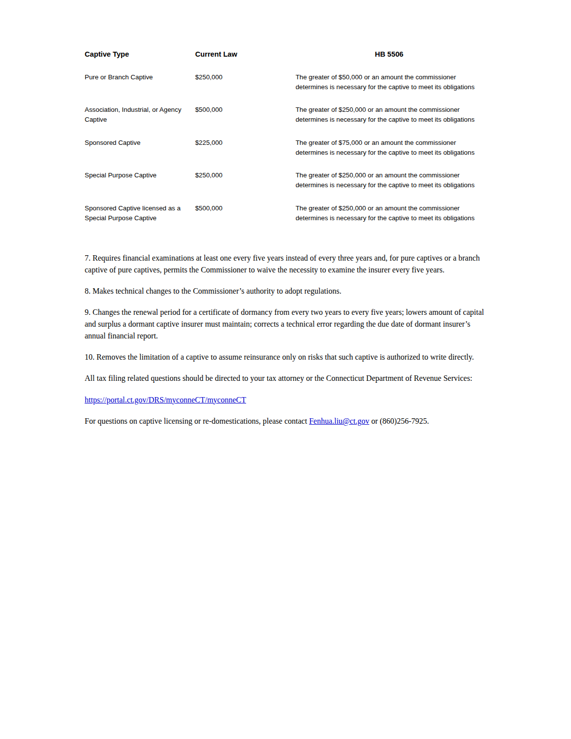| Captive Type | Current Law | HB 5506 |
| --- | --- | --- |
| Pure or Branch Captive | $250,000 | The greater of $50,000 or an amount the commissioner determines is necessary for the captive to meet its obligations |
| Association, Industrial, or Agency Captive | $500,000 | The greater of $250,000 or an amount the commissioner determines is necessary for the captive to meet its obligations |
| Sponsored Captive | $225,000 | The greater of $75,000 or an amount the commissioner determines is necessary for the captive to meet its obligations |
| Special Purpose Captive | $250,000 | The greater of $250,000 or an amount the commissioner determines is necessary for the captive to meet its obligations |
| Sponsored Captive licensed as a Special Purpose Captive | $500,000 | The greater of $250,000 or an amount the commissioner determines is necessary for the captive to meet its obligations |
7. Requires financial examinations at least one every five years instead of every three years and, for pure captives or a branch captive of pure captives, permits the Commissioner to waive the necessity to examine the insurer every five years.
8. Makes technical changes to the Commissioner’s authority to adopt regulations.
9. Changes the renewal period for a certificate of dormancy from every two years to every five years; lowers amount of capital and surplus a dormant captive insurer must maintain; corrects a technical error regarding the due date of dormant insurer’s annual financial report.
10. Removes the limitation of a captive to assume reinsurance only on risks that such captive is authorized to write directly.
All tax filing related questions should be directed to your tax attorney or the Connecticut Department of Revenue Services:
https://portal.ct.gov/DRS/myconneCT/myconneCT
For questions on captive licensing or re-domestications, please contact Fenhua.liu@ct.gov or (860)256-7925.